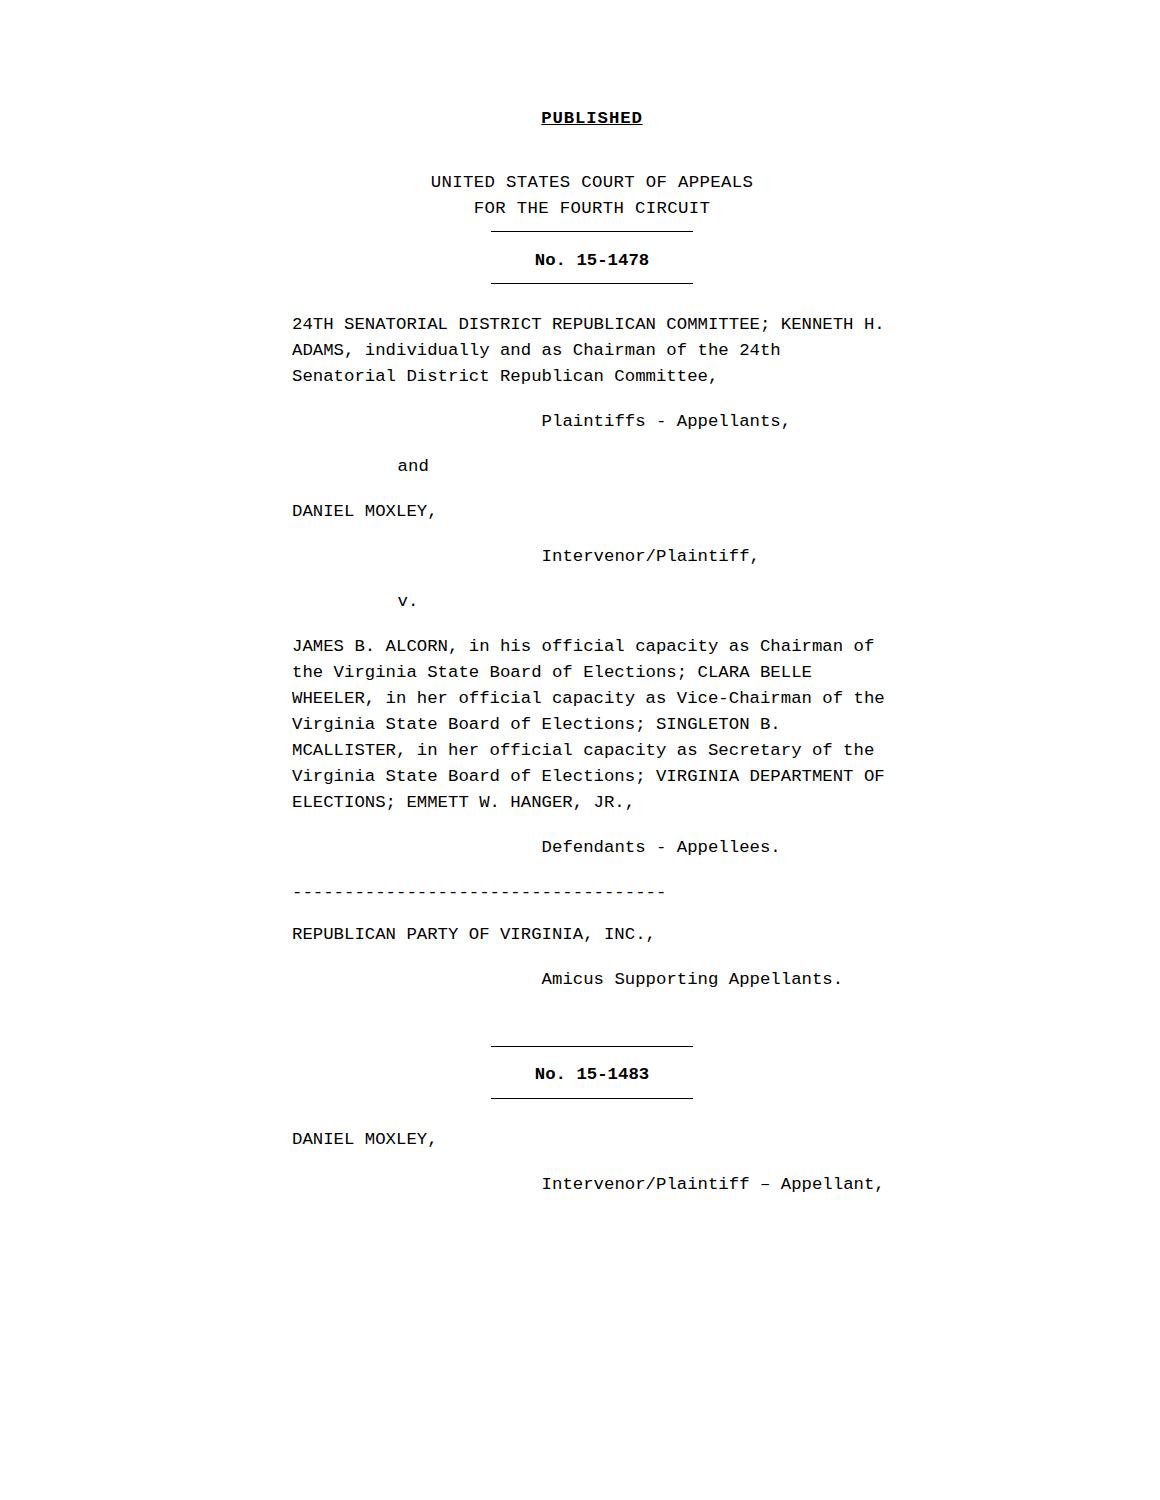PUBLISHED
UNITED STATES COURT OF APPEALS
FOR THE FOURTH CIRCUIT
No. 15-1478
24TH SENATORIAL DISTRICT REPUBLICAN COMMITTEE; KENNETH H. ADAMS, individually and as Chairman of the 24th Senatorial District Republican Committee,
Plaintiffs - Appellants,
and
DANIEL MOXLEY,
Intervenor/Plaintiff,
v.
JAMES B. ALCORN, in his official capacity as Chairman of the Virginia State Board of Elections; CLARA BELLE WHEELER, in her official capacity as Vice-Chairman of the Virginia State Board of Elections; SINGLETON B. MCALLISTER, in her official capacity as Secretary of the Virginia State Board of Elections; VIRGINIA DEPARTMENT OF ELECTIONS; EMMETT W. HANGER, JR.,
Defendants - Appellees.
------------------------------------
REPUBLICAN PARTY OF VIRGINIA, INC.,
Amicus Supporting Appellants.
No. 15-1483
DANIEL MOXLEY,
Intervenor/Plaintiff – Appellant,